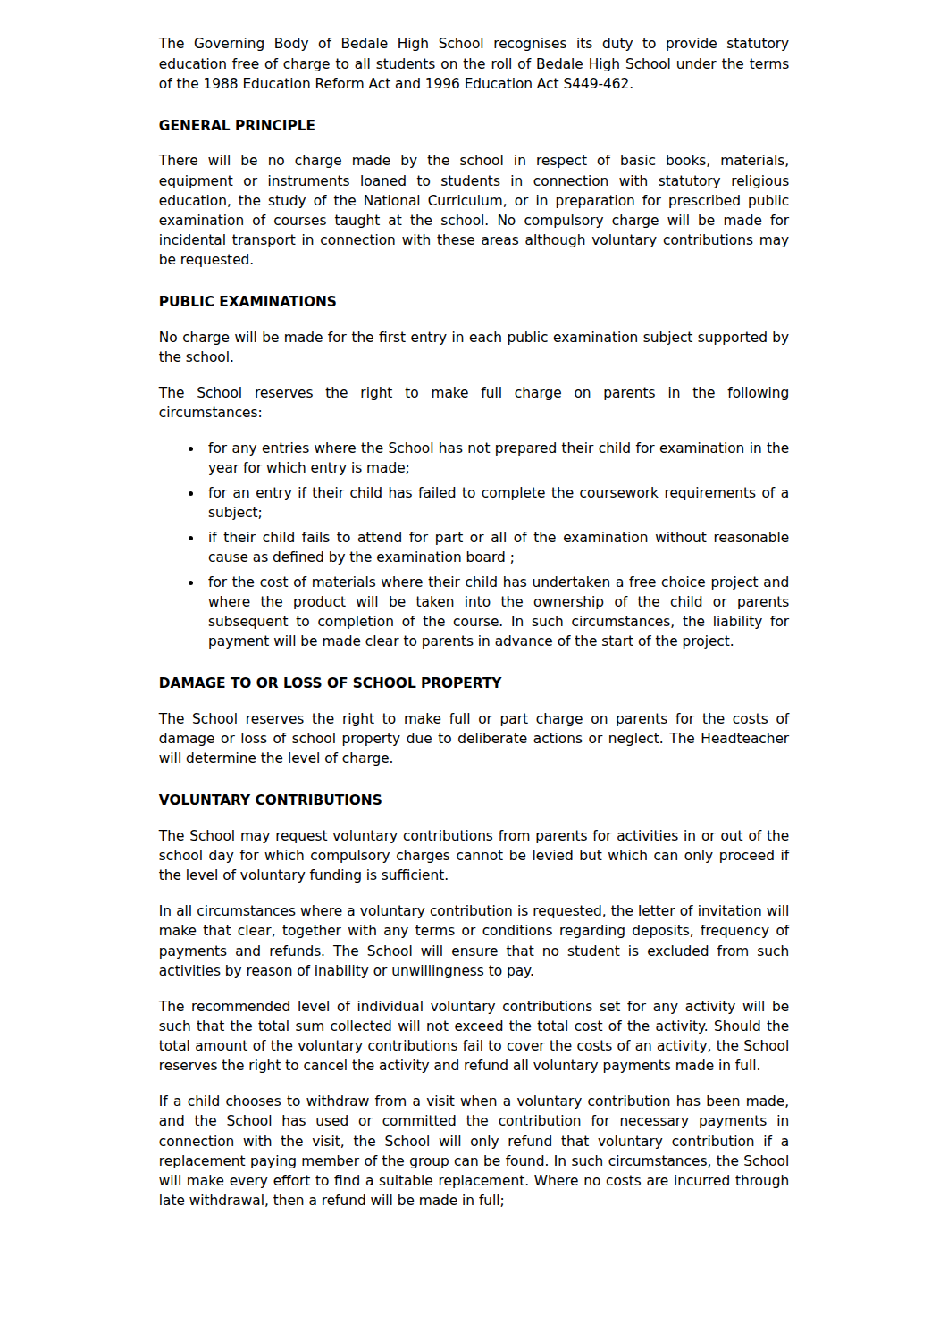The Governing Body of Bedale High School recognises its duty to provide statutory education free of charge to all students on the roll of Bedale High School under the terms of the 1988 Education Reform Act and 1996 Education Act S449-462.
General Principle
There will be no charge made by the school in respect of basic books, materials, equipment or instruments loaned to students in connection with statutory religious education, the study of the National Curriculum, or in preparation for prescribed public examination of courses taught at the school. No compulsory charge will be made for incidental transport in connection with these areas although voluntary contributions may be requested.
Public Examinations
No charge will be made for the first entry in each public examination subject supported by the school.
The School reserves the right to make full charge on parents in the following circumstances:
for any entries where the School has not prepared their child for examination in the year for which entry is made;
for an entry if their child has failed to complete the coursework requirements of a subject;
if their child fails to attend for part or all of the examination without reasonable cause as defined by the examination board ;
for the cost of materials where their child has undertaken a free choice project and where the product will be taken into the ownership of the child or parents subsequent to completion of the course. In such circumstances, the liability for payment will be made clear to parents in advance of the start of the project.
Damage to or Loss of School Property
The School reserves the right to make full or part charge on parents for the costs of damage or loss of school property due to deliberate actions or neglect. The Headteacher will determine the level of charge.
Voluntary Contributions
The School may request voluntary contributions from parents for activities in or out of the school day for which compulsory charges cannot be levied but which can only proceed if the level of voluntary funding is sufficient.
In all circumstances where a voluntary contribution is requested, the letter of invitation will make that clear, together with any terms or conditions regarding deposits, frequency of payments and refunds. The School will ensure that no student is excluded from such activities by reason of inability or unwillingness to pay.
The recommended level of individual voluntary contributions set for any activity will be such that the total sum collected will not exceed the total cost of the activity. Should the total amount of the voluntary contributions fail to cover the costs of an activity, the School reserves the right to cancel the activity and refund all voluntary payments made in full.
If a child chooses to withdraw from a visit when a voluntary contribution has been made, and the School has used or committed the contribution for necessary payments in connection with the visit, the School will only refund that voluntary contribution if a replacement paying member of the group can be found. In such circumstances, the School will make every effort to find a suitable replacement. Where no costs are incurred through late withdrawal, then a refund will be made in full;